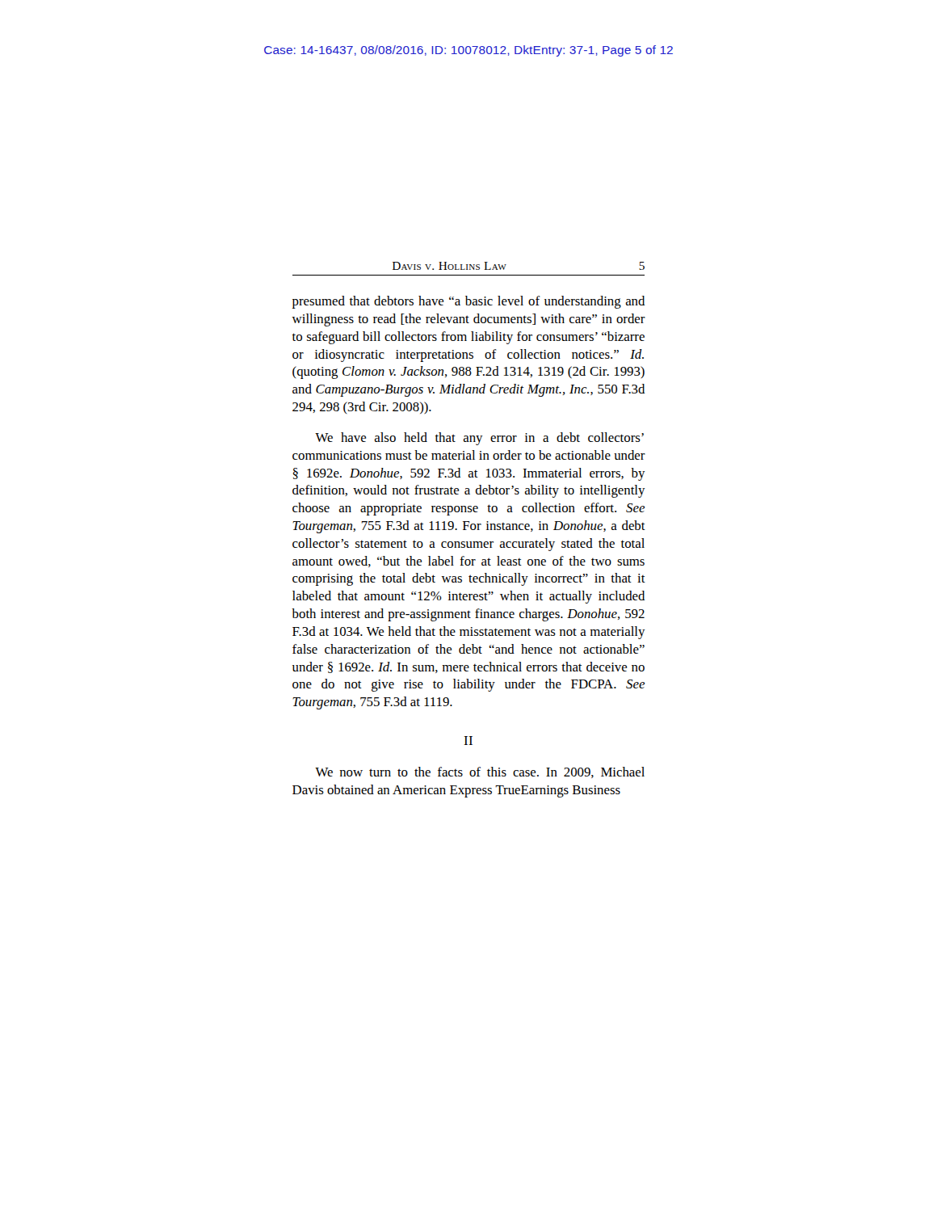Case: 14-16437, 08/08/2016, ID: 10078012, DktEntry: 37-1, Page 5 of 12
Davis v. Hollins Law 5
presumed that debtors have “a basic level of understanding and willingness to read [the relevant documents] with care” in order to safeguard bill collectors from liability for consumers’ “bizarre or idiosyncratic interpretations of collection notices.” Id. (quoting Clomon v. Jackson, 988 F.2d 1314, 1319 (2d Cir. 1993) and Campuzano-Burgos v. Midland Credit Mgmt., Inc., 550 F.3d 294, 298 (3rd Cir. 2008)).
We have also held that any error in a debt collectors’ communications must be material in order to be actionable under § 1692e. Donohue, 592 F.3d at 1033. Immaterial errors, by definition, would not frustrate a debtor’s ability to intelligently choose an appropriate response to a collection effort. See Tourgeman, 755 F.3d at 1119. For instance, in Donohue, a debt collector’s statement to a consumer accurately stated the total amount owed, “but the label for at least one of the two sums comprising the total debt was technically incorrect” in that it labeled that amount “12% interest” when it actually included both interest and pre-assignment finance charges. Donohue, 592 F.3d at 1034. We held that the misstatement was not a materially false characterization of the debt “and hence not actionable” under § 1692e. Id. In sum, mere technical errors that deceive no one do not give rise to liability under the FDCPA. See Tourgeman, 755 F.3d at 1119.
II
We now turn to the facts of this case. In 2009, Michael Davis obtained an American Express TrueEarnings Business